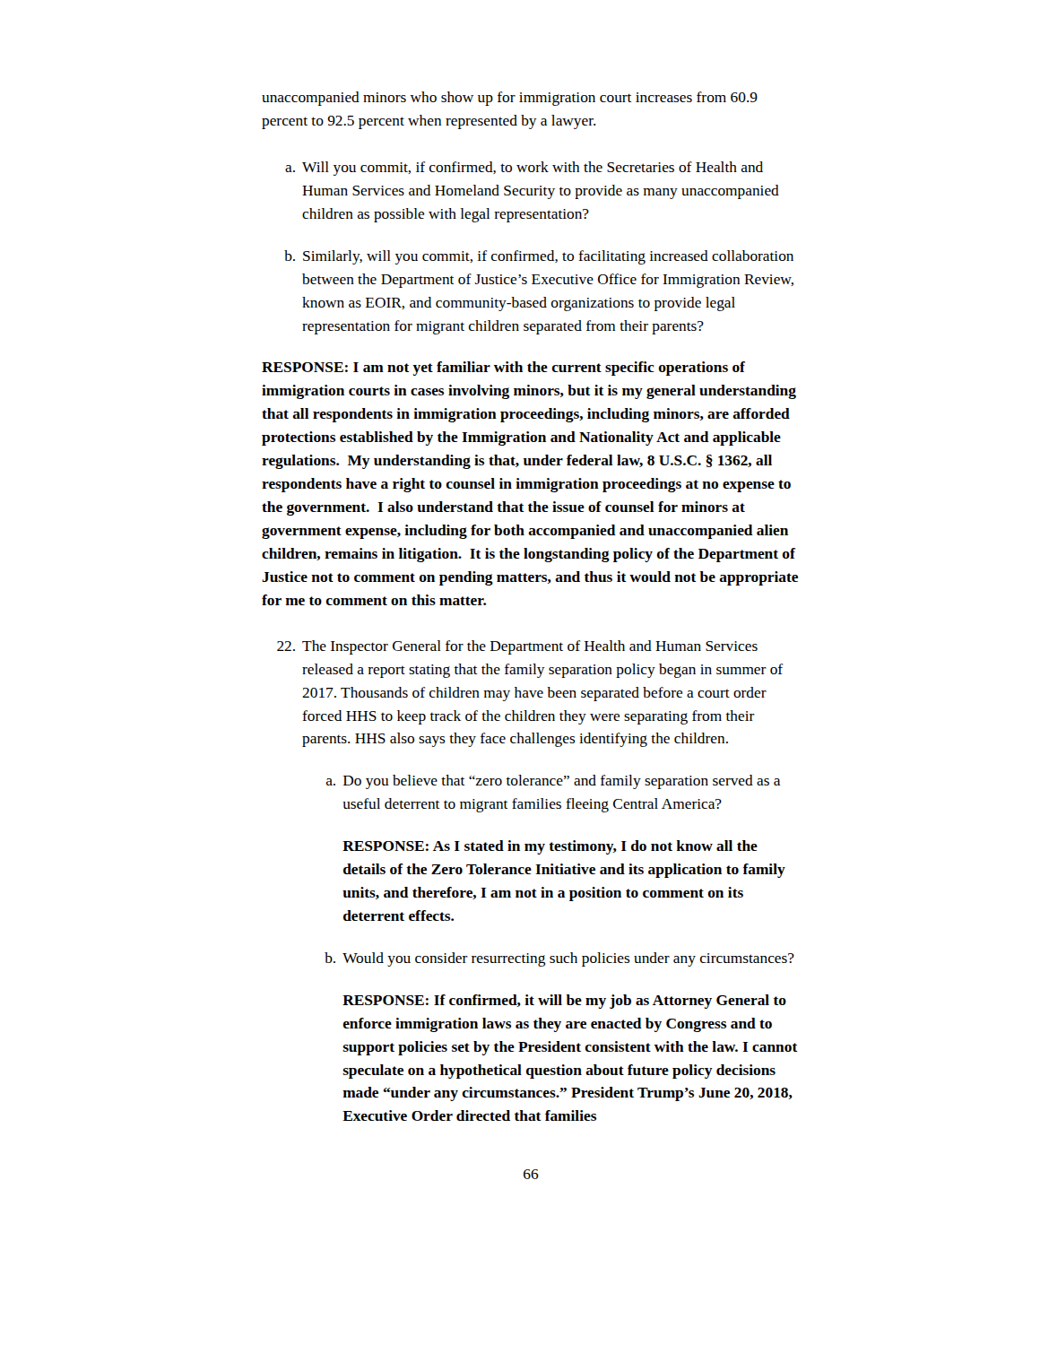unaccompanied minors who show up for immigration court increases from 60.9 percent to 92.5 percent when represented by a lawyer.
a. Will you commit, if confirmed, to work with the Secretaries of Health and Human Services and Homeland Security to provide as many unaccompanied children as possible with legal representation?
b. Similarly, will you commit, if confirmed, to facilitating increased collaboration between the Department of Justice’s Executive Office for Immigration Review, known as EOIR, and community-based organizations to provide legal representation for migrant children separated from their parents?
RESPONSE: I am not yet familiar with the current specific operations of immigration courts in cases involving minors, but it is my general understanding that all respondents in immigration proceedings, including minors, are afforded protections established by the Immigration and Nationality Act and applicable regulations. My understanding is that, under federal law, 8 U.S.C. § 1362, all respondents have a right to counsel in immigration proceedings at no expense to the government. I also understand that the issue of counsel for minors at government expense, including for both accompanied and unaccompanied alien children, remains in litigation. It is the longstanding policy of the Department of Justice not to comment on pending matters, and thus it would not be appropriate for me to comment on this matter.
22. The Inspector General for the Department of Health and Human Services released a report stating that the family separation policy began in summer of 2017. Thousands of children may have been separated before a court order forced HHS to keep track of the children they were separating from their parents. HHS also says they face challenges identifying the children.
a. Do you believe that “zero tolerance” and family separation served as a useful deterrent to migrant families fleeing Central America?
RESPONSE: As I stated in my testimony, I do not know all the details of the Zero Tolerance Initiative and its application to family units, and therefore, I am not in a position to comment on its deterrent effects.
b. Would you consider resurrecting such policies under any circumstances?
RESPONSE: If confirmed, it will be my job as Attorney General to enforce immigration laws as they are enacted by Congress and to support policies set by the President consistent with the law. I cannot speculate on a hypothetical question about future policy decisions made “under any circumstances.” President Trump’s June 20, 2018, Executive Order directed that families
66